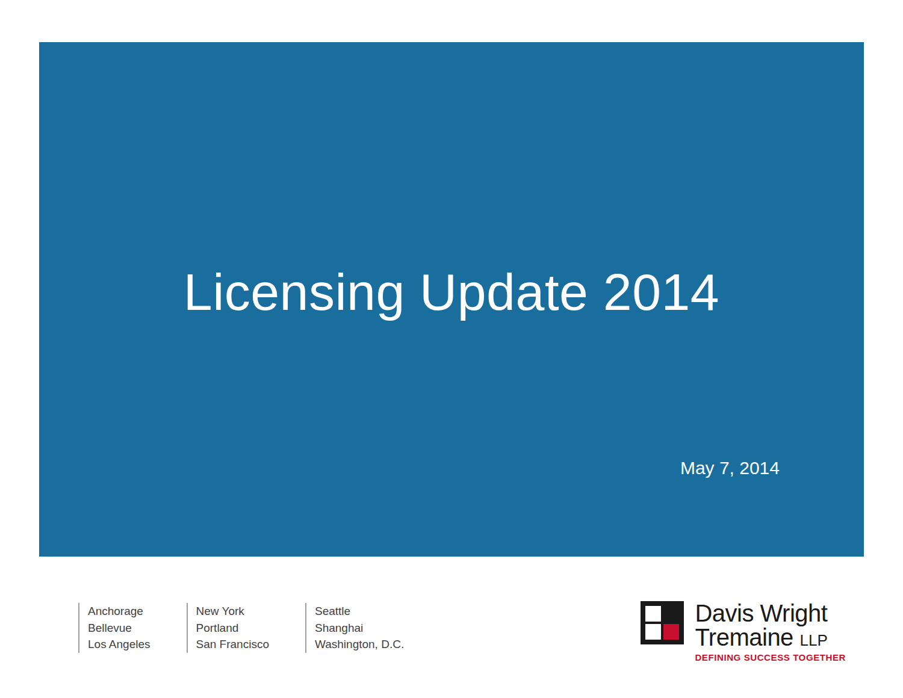Licensing Update 2014
May 7, 2014
Anchorage
Bellevue
Los Angeles
New York
Portland
San Francisco
Seattle
Shanghai
Washington, D.C.
Davis Wright
Tremaine LLP
DEFINING SUCCESS TOGETHER